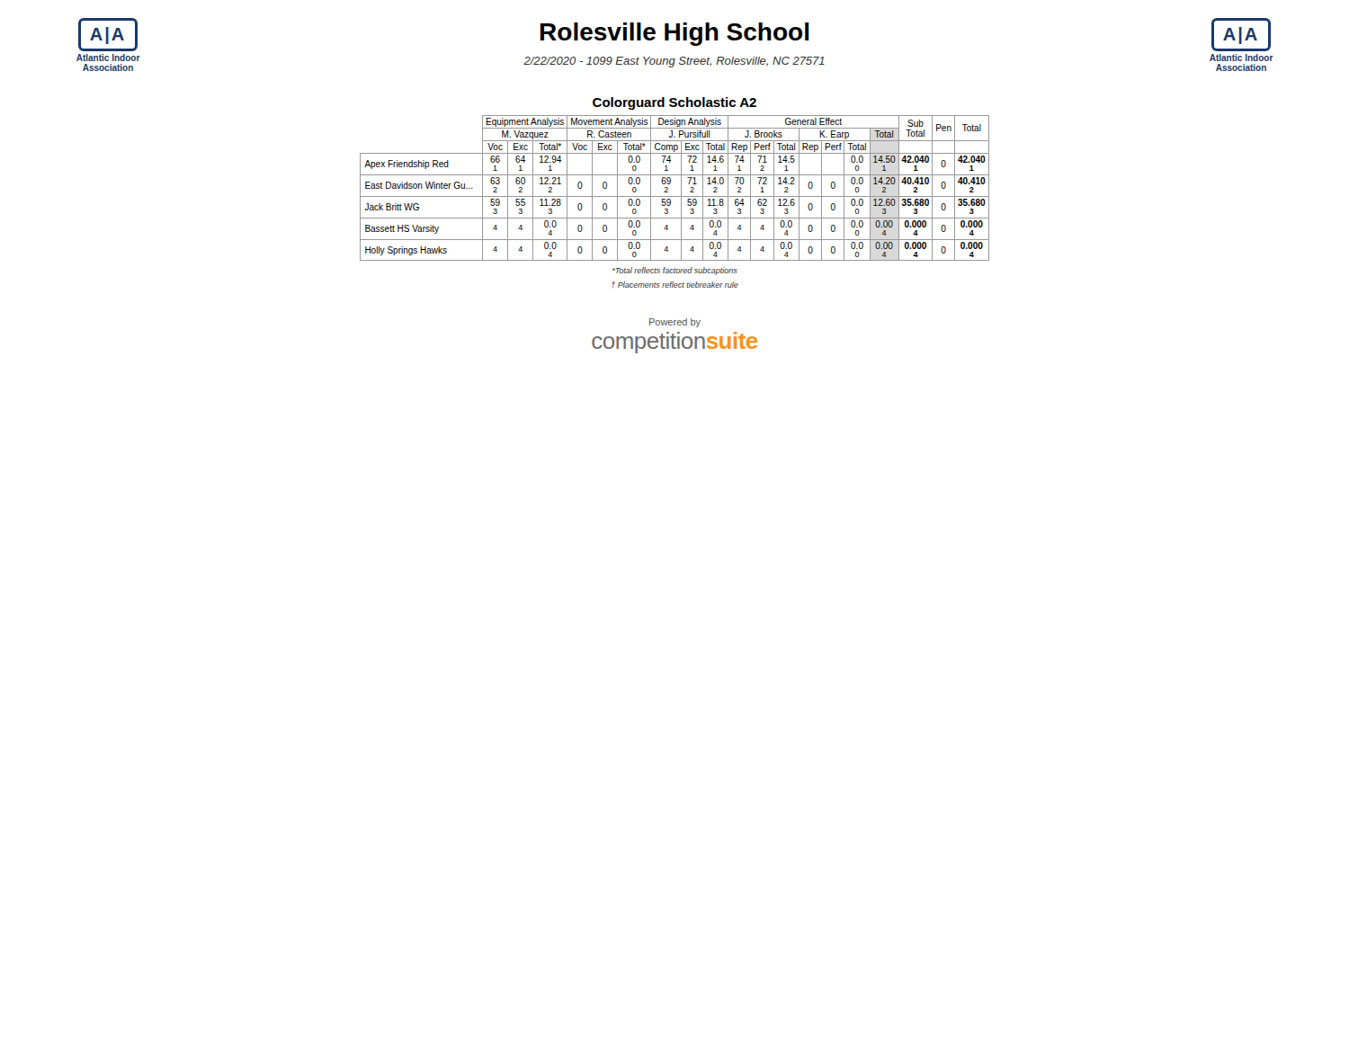A|A
Atlantic Indoor Association
A|A
Atlantic Indoor Association
Rolesville High School
2/22/2020 - 1099 East Young Street, Rolesville, NC 27571
Colorguard Scholastic A2
| | Equipment Analysis | Movement Analysis | Design Analysis | General Effect | Sub Total | Pen | Total |
| --- | --- | --- | --- | --- | --- | --- | --- |
| M. Vazquez | R. Casteen | J. Pursifull | J. Brooks | K. Earp | Total |
| Voc | Exc | Total* | Voc | Exc | Total* | Comp | Exc | Total | Rep | Perf | Total | Rep | Perf | Total | | | | |
| Apex Friendship Red | 66 1 | 64 1 | 12.94 1 | | | 0.0 0 | 74 1 | 72 1 | 14.6 1 | 74 1 | 71 2 | 14.5 1 | | | 0.0 0 | 14.50 1 | 42.040 1 | 0 | 42.040 1 |
| East Davidson Winter Gu... | 63 2 | 60 2 | 12.21 2 | 0 | 0 | 0.0 0 | 69 2 | 71 2 | 14.0 2 | 70 2 | 72 1 | 14.2 2 | 0 | 0 | 0.0 0 | 14.20 2 | 40.410 2 | 0 | 40.410 2 |
| Jack Britt WG | 59 3 | 55 3 | 11.28 3 | 0 | 0 | 0.0 0 | 59 3 | 59 3 | 11.8 3 | 64 3 | 62 3 | 12.6 3 | 0 | 0 | 0.0 0 | 12.60 3 | 35.680 3 | 0 | 35.680 3 |
| Bassett HS Varsity | 4 | 4 | 0.0 4 | 0 | 0 | 0.0 0 | 4 | 4 | 0.0 4 | 4 | 4 | 0.0 4 | 0 | 0 | 0.0 0 | 0.00 4 | 0.000 4 | 0 | 0.000 4 |
| Holly Springs Hawks | 4 | 4 | 0.0 4 | 0 | 0 | 0.0 0 | 4 | 4 | 0.0 4 | 4 | 4 | 0.0 4 | 0 | 0 | 0.0 0 | 0.00 4 | 0.000 4 | 0 | 0.000 4 |
*Total reflects factored subcaptions
† Placements reflect tiebreaker rule
Powered by
competition suite